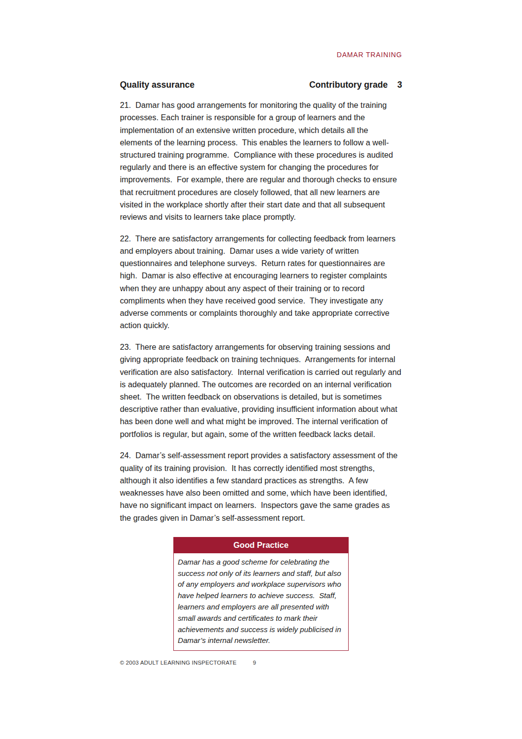DAMAR TRAINING
Quality assurance Contributory grade 3
21. Damar has good arrangements for monitoring the quality of the training processes. Each trainer is responsible for a group of learners and the implementation of an extensive written procedure, which details all the elements of the learning process. This enables the learners to follow a well-structured training programme. Compliance with these procedures is audited regularly and there is an effective system for changing the procedures for improvements. For example, there are regular and thorough checks to ensure that recruitment procedures are closely followed, that all new learners are visited in the workplace shortly after their start date and that all subsequent reviews and visits to learners take place promptly.
22. There are satisfactory arrangements for collecting feedback from learners and employers about training. Damar uses a wide variety of written questionnaires and telephone surveys. Return rates for questionnaires are high. Damar is also effective at encouraging learners to register complaints when they are unhappy about any aspect of their training or to record compliments when they have received good service. They investigate any adverse comments or complaints thoroughly and take appropriate corrective action quickly.
23. There are satisfactory arrangements for observing training sessions and giving appropriate feedback on training techniques. Arrangements for internal verification are also satisfactory. Internal verification is carried out regularly and is adequately planned. The outcomes are recorded on an internal verification sheet. The written feedback on observations is detailed, but is sometimes descriptive rather than evaluative, providing insufficient information about what has been done well and what might be improved. The internal verification of portfolios is regular, but again, some of the written feedback lacks detail.
24. Damar’s self-assessment report provides a satisfactory assessment of the quality of its training provision. It has correctly identified most strengths, although it also identifies a few standard practices as strengths. A few weaknesses have also been omitted and some, which have been identified, have no significant impact on learners. Inspectors gave the same grades as the grades given in Damar’s self-assessment report.
Good Practice
Damar has a good scheme for celebrating the success not only of its learners and staff, but also of any employers and workplace supervisors who have helped learners to achieve success. Staff, learners and employers are all presented with small awards and certificates to mark their achievements and success is widely publicised in Damar’s internal newsletter.
© 2003 ADULT LEARNING INSPECTORATE 9